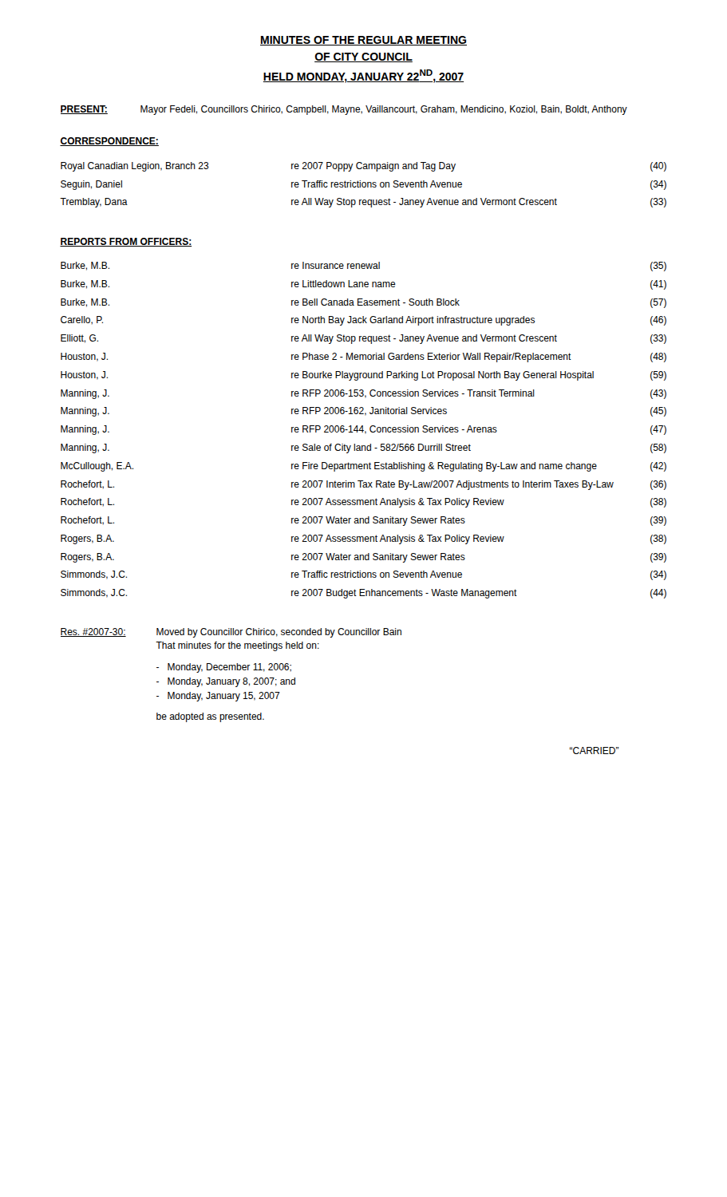MINUTES OF THE REGULAR MEETING OF CITY COUNCIL HELD MONDAY, JANUARY 22ND, 2007
PRESENT:
Mayor Fedeli, Councillors Chirico, Campbell, Mayne, Vaillancourt, Graham, Mendicino, Koziol, Bain, Boldt, Anthony
CORRESPONDENCE:
| Royal Canadian Legion, Branch 23 | re 2007 Poppy Campaign and Tag Day | (40) |
| Seguin, Daniel | re Traffic restrictions on Seventh Avenue | (34) |
| Tremblay, Dana | re All Way Stop request - Janey Avenue and Vermont Crescent | (33) |
REPORTS FROM OFFICERS:
| Burke, M.B. | re Insurance renewal | (35) |
| Burke, M.B. | re Littledown Lane name | (41) |
| Burke, M.B. | re Bell Canada Easement - South Block | (57) |
| Carello, P. | re North Bay Jack Garland Airport infrastructure upgrades | (46) |
| Elliott, G. | re All Way Stop request - Janey Avenue and Vermont Crescent | (33) |
| Houston, J. | re Phase 2 - Memorial Gardens Exterior Wall Repair/Replacement | (48) |
| Houston, J. | re Bourke Playground Parking Lot Proposal North Bay General Hospital | (59) |
| Manning, J. | re RFP 2006-153, Concession Services - Transit Terminal | (43) |
| Manning, J. | re RFP 2006-162, Janitorial Services | (45) |
| Manning, J. | re RFP 2006-144, Concession Services - Arenas | (47) |
| Manning, J. | re Sale of City land - 582/566 Durrill Street | (58) |
| McCullough, E.A. | re Fire Department Establishing & Regulating By-Law and name change | (42) |
| Rochefort, L. | re 2007 Interim Tax Rate By-Law/2007 Adjustments to Interim Taxes By-Law | (36) |
| Rochefort, L. | re 2007 Assessment Analysis & Tax Policy Review | (38) |
| Rochefort, L. | re 2007 Water and Sanitary Sewer Rates | (39) |
| Rogers, B.A. | re 2007 Assessment Analysis & Tax Policy Review | (38) |
| Rogers, B.A. | re 2007 Water and Sanitary Sewer Rates | (39) |
| Simmonds, J.C. | re Traffic restrictions on Seventh Avenue | (34) |
| Simmonds, J.C. | re 2007 Budget Enhancements - Waste Management | (44) |
Res. #2007-30:
Moved by Councillor Chirico, seconded by Councillor Bain
That minutes for the meetings held on:
Monday, December 11, 2006;
Monday, January 8, 2007; and
Monday, January 15, 2007
be adopted as presented.
“CARRIED”